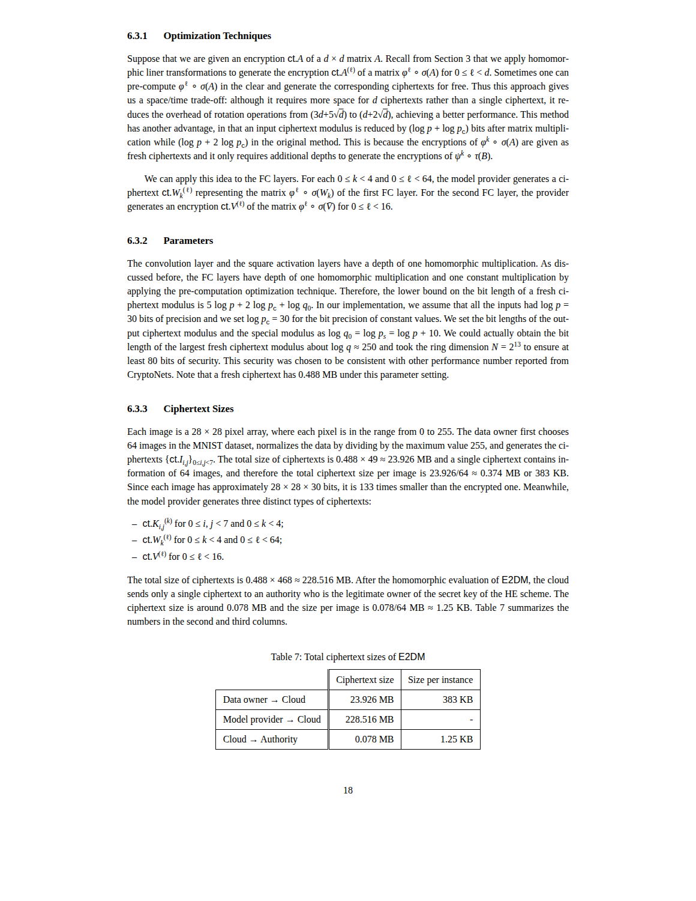6.3.1 Optimization Techniques
Suppose that we are given an encryption ct.A of a d × d matrix A. Recall from Section 3 that we apply homomorphic liner transformations to generate the encryption ct.A(ℓ) of a matrix φℓ ∘ σ(A) for 0 ≤ ℓ < d. Sometimes one can pre-compute φℓ ∘ σ(A) in the clear and generate the corresponding ciphertexts for free. Thus this approach gives us a space/time trade-off: although it requires more space for d ciphertexts rather than a single ciphertext, it reduces the overhead of rotation operations from (3d+5√d) to (d+2√d), achieving a better performance. This method has another advantage, in that an input ciphertext modulus is reduced by (log p + log pc) bits after matrix multiplication while (log p + 2 log pc) in the original method. This is because the encryptions of φk ∘ σ(A) are given as fresh ciphertexts and it only requires additional depths to generate the encryptions of ψk ∘ τ(B).
We can apply this idea to the FC layers. For each 0 ≤ k < 4 and 0 ≤ ℓ < 64, the model provider generates a ciphertext ct.Wk(ℓ) representing the matrix φℓ ∘ σ(Wk) of the first FC layer. For the second FC layer, the provider generates an encryption ct.V(ℓ) of the matrix φℓ ∘ σ(V̄) for 0 ≤ ℓ < 16.
6.3.2 Parameters
The convolution layer and the square activation layers have a depth of one homomorphic multiplication. As discussed before, the FC layers have depth of one homomorphic multiplication and one constant multiplication by applying the pre-computation optimization technique. Therefore, the lower bound on the bit length of a fresh ciphertext modulus is 5 log p + 2 log pc + log q0. In our implementation, we assume that all the inputs had log p = 30 bits of precision and we set log pc = 30 for the bit precision of constant values. We set the bit lengths of the output ciphertext modulus and the special modulus as log q0 = log ps = log p + 10. We could actually obtain the bit length of the largest fresh ciphertext modulus about log q ≈ 250 and took the ring dimension N = 213 to ensure at least 80 bits of security. This security was chosen to be consistent with other performance number reported from CryptoNets. Note that a fresh ciphertext has 0.488 MB under this parameter setting.
6.3.3 Ciphertext Sizes
Each image is a 28 × 28 pixel array, where each pixel is in the range from 0 to 255. The data owner first chooses 64 images in the MNIST dataset, normalizes the data by dividing by the maximum value 255, and generates the ciphertexts {ct.Ii,j}0≤i,j<7. The total size of ciphertexts is 0.488 × 49 ≈ 23.926 MB and a single ciphertext contains information of 64 images, and therefore the total ciphertext size per image is 23.926/64 ≈ 0.374 MB or 383 KB. Since each image has approximately 28 × 28 × 30 bits, it is 133 times smaller than the encrypted one. Meanwhile, the model provider generates three distinct types of ciphertexts:
ct.Ki,j(k) for 0 ≤ i, j < 7 and 0 ≤ k < 4;
ct.Wk(ℓ) for 0 ≤ k < 4 and 0 ≤ ℓ < 64;
ct.V(ℓ) for 0 ≤ ℓ < 16.
The total size of ciphertexts is 0.488 × 468 ≈ 228.516 MB. After the homomorphic evaluation of E2DM, the cloud sends only a single ciphertext to an authority who is the legitimate owner of the secret key of the HE scheme. The ciphertext size is around 0.078 MB and the size per image is 0.078/64 MB ≈ 1.25 KB. Table 7 summarizes the numbers in the second and third columns.
Table 7: Total ciphertext sizes of E2DM
| | Ciphertext size | Size per instance |
| --- | --- | --- |
| Data owner → Cloud | 23.926 MB | 383 KB |
| Model provider → Cloud | 228.516 MB | - |
| Cloud → Authority | 0.078 MB | 1.25 KB |
18